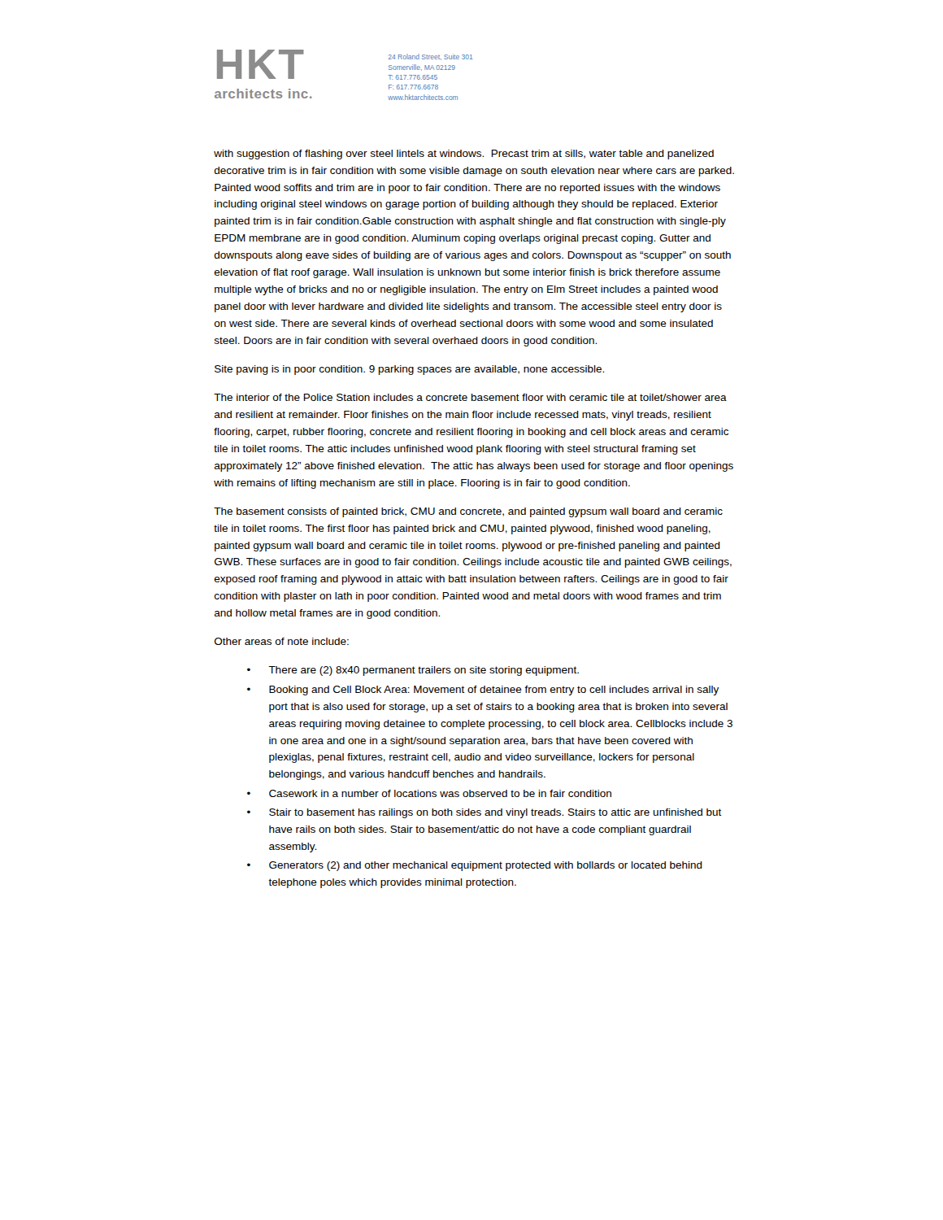HKT
architects inc.
24 Roland Street, Suite 301
Somerville, MA 02129
T: 617.776.6545
F: 617.776.6678
www.hktarchitects.com
with suggestion of flashing over steel lintels at windows. Precast trim at sills, water table and panelized decorative trim is in fair condition with some visible damage on south elevation near where cars are parked. Painted wood soffits and trim are in poor to fair condition. There are no reported issues with the windows including original steel windows on garage portion of building although they should be replaced. Exterior painted trim is in fair condition.Gable construction with asphalt shingle and flat construction with single-ply EPDM membrane are in good condition. Aluminum coping overlaps original precast coping. Gutter and downspouts along eave sides of building are of various ages and colors. Downspout as “scupper” on south elevation of flat roof garage. Wall insulation is unknown but some interior finish is brick therefore assume multiple wythe of bricks and no or negligible insulation. The entry on Elm Street includes a painted wood panel door with lever hardware and divided lite sidelights and transom. The accessible steel entry door is on west side. There are several kinds of overhead sectional doors with some wood and some insulated steel. Doors are in fair condition with several overhaed doors in good condition.
Site paving is in poor condition. 9 parking spaces are available, none accessible.
The interior of the Police Station includes a concrete basement floor with ceramic tile at toilet/shower area and resilient at remainder. Floor finishes on the main floor include recessed mats, vinyl treads, resilient flooring, carpet, rubber flooring, concrete and resilient flooring in booking and cell block areas and ceramic tile in toilet rooms. The attic includes unfinished wood plank flooring with steel structural framing set approximately 12” above finished elevation. The attic has always been used for storage and floor openings with remains of lifting mechanism are still in place. Flooring is in fair to good condition.
The basement consists of painted brick, CMU and concrete, and painted gypsum wall board and ceramic tile in toilet rooms. The first floor has painted brick and CMU, painted plywood, finished wood paneling, painted gypsum wall board and ceramic tile in toilet rooms. plywood or pre-finished paneling and painted GWB. These surfaces are in good to fair condition. Ceilings include acoustic tile and painted GWB ceilings, exposed roof framing and plywood in attaic with batt insulation between rafters. Ceilings are in good to fair condition with plaster on lath in poor condition. Painted wood and metal doors with wood frames and trim and hollow metal frames are in good condition.
Other areas of note include:
There are (2) 8x40 permanent trailers on site storing equipment.
Booking and Cell Block Area: Movement of detainee from entry to cell includes arrival in sally port that is also used for storage, up a set of stairs to a booking area that is broken into several areas requiring moving detainee to complete processing, to cell block area. Cellblocks include 3 in one area and one in a sight/sound separation area, bars that have been covered with plexiglas, penal fixtures, restraint cell, audio and video surveillance, lockers for personal belongings, and various handcuff benches and handrails.
Casework in a number of locations was observed to be in fair condition
Stair to basement has railings on both sides and vinyl treads. Stairs to attic are unfinished but have rails on both sides. Stair to basement/attic do not have a code compliant guardrail assembly.
Generators (2) and other mechanical equipment protected with bollards or located behind telephone poles which provides minimal protection.